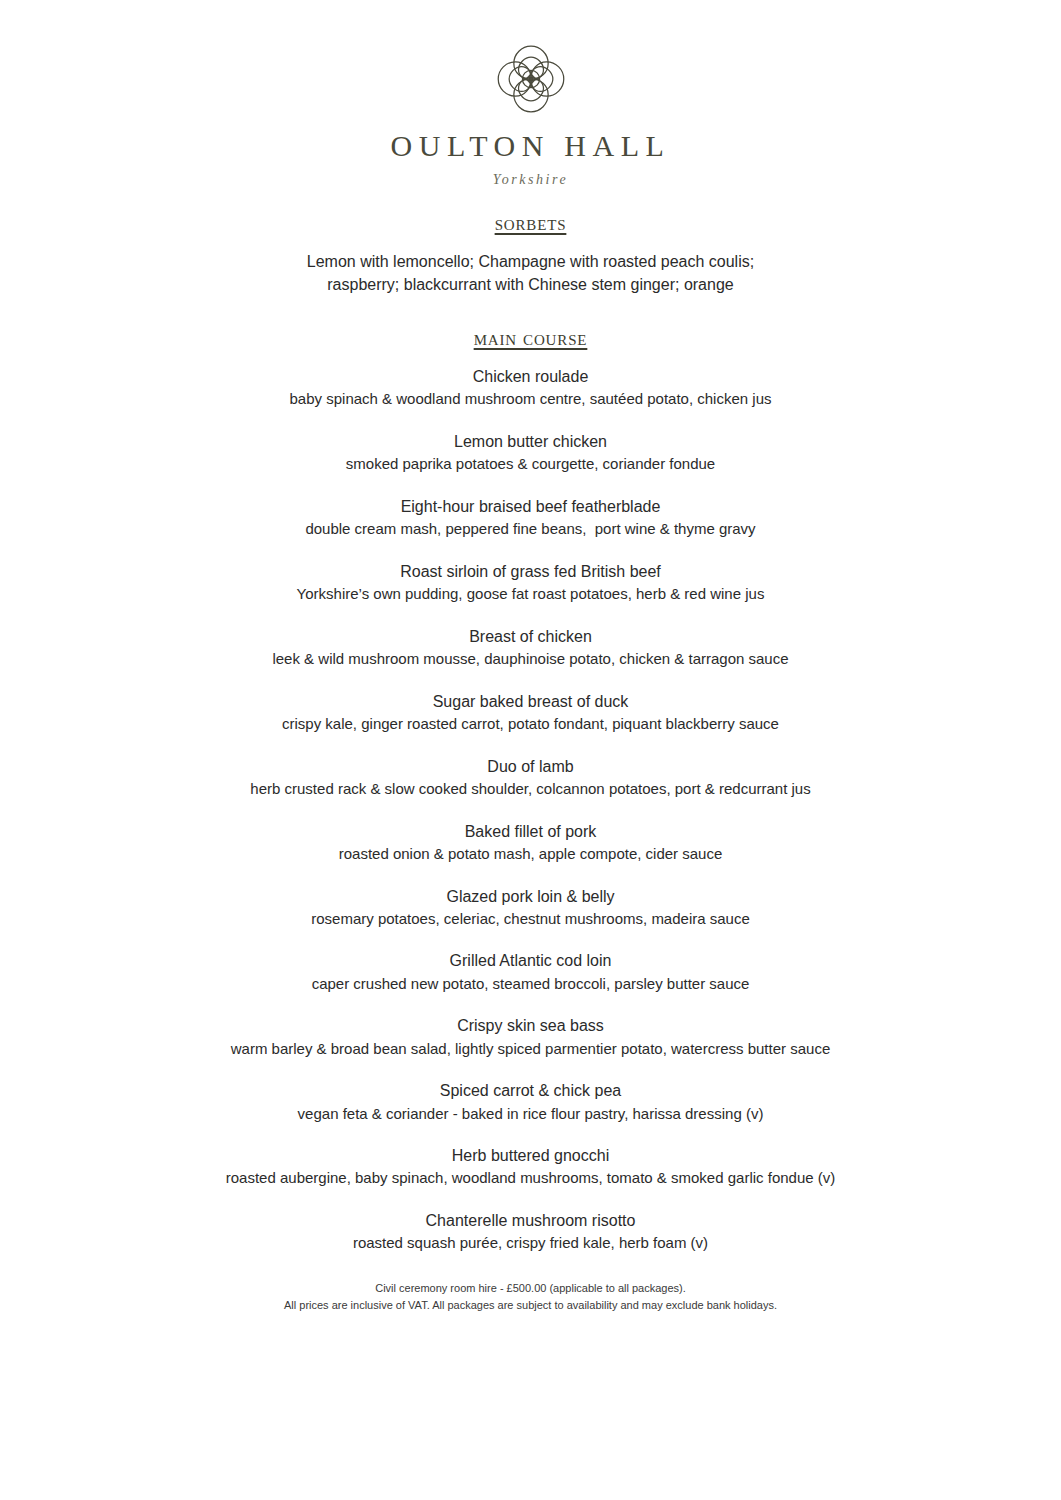OULTON HALL
Yorkshire
Sorbets
Lemon with lemoncello; Champagne with roasted peach coulis; raspberry; blackcurrant with Chinese stem ginger; orange
Main Course
Chicken roulade baby spinach & woodland mushroom centre, sautéed potato, chicken jus
Lemon butter chicken smoked paprika potatoes & courgette, coriander fondue
Eight-hour braised beef featherblade double cream mash, peppered fine beans, port wine & thyme gravy
Roast sirloin of grass fed British beef Yorkshire’s own pudding, goose fat roast potatoes, herb & red wine jus
Breast of chicken leek & wild mushroom mousse, dauphinoise potato, chicken & tarragon sauce
Sugar baked breast of duck crispy kale, ginger roasted carrot, potato fondant, piquant blackberry sauce
Duo of lamb herb crusted rack & slow cooked shoulder, colcannon potatoes, port & redcurrant jus
Baked fillet of pork roasted onion & potato mash, apple compote, cider sauce
Glazed pork loin & belly rosemary potatoes, celeriac, chestnut mushrooms, madeira sauce
Grilled Atlantic cod loin caper crushed new potato, steamed broccoli, parsley butter sauce
Crispy skin sea bass warm barley & broad bean salad, lightly spiced parmentier potato, watercress butter sauce
Spiced carrot & chick pea vegan feta & coriander - baked in rice flour pastry, harissa dressing (v)
Herb buttered gnocchi roasted aubergine, baby spinach, woodland mushrooms, tomato & smoked garlic fondue (v)
Chanterelle mushroom risotto roasted squash purée, crispy fried kale, herb foam (v)
Civil ceremony room hire - £500.00 (applicable to all packages).
All prices are inclusive of VAT. All packages are subject to availability and may exclude bank holidays.